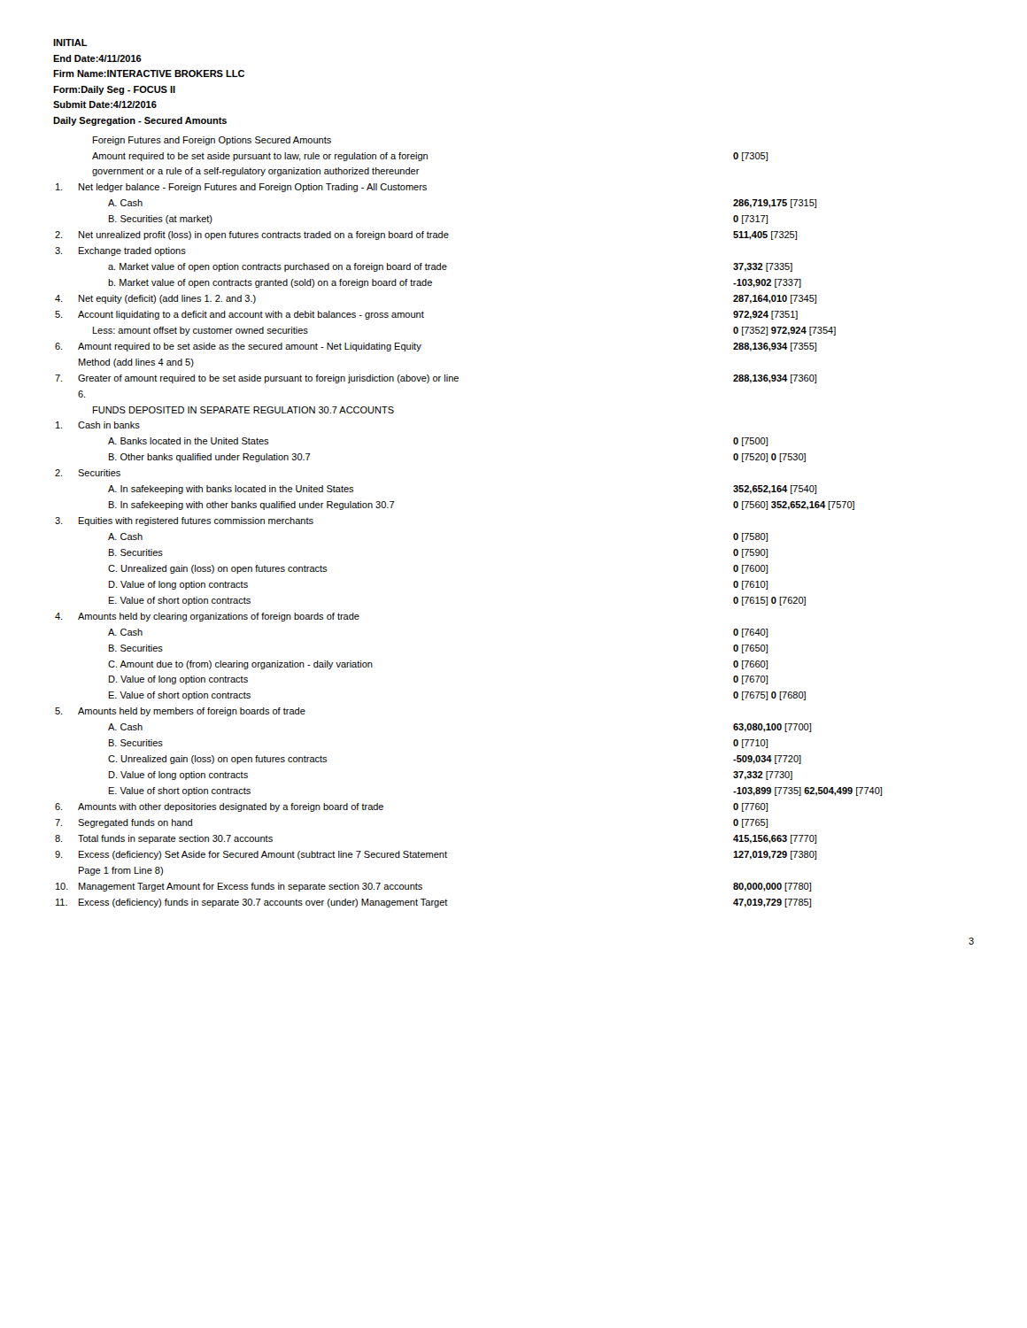INITIAL
End Date:4/11/2016
Firm Name:INTERACTIVE BROKERS LLC
Form:Daily Seg - FOCUS II
Submit Date:4/12/2016
Daily Segregation - Secured Amounts
| | Foreign Futures and Foreign Options Secured Amounts | |
| | Amount required to be set aside pursuant to law, rule or regulation of a foreign | 0 [7305] |
| | government or a rule of a self-regulatory organization authorized thereunder | |
| 1. | Net ledger balance - Foreign Futures and Foreign Option Trading - All Customers | |
| | A. Cash | 286,719,175 [7315] |
| | B. Securities (at market) | 0 [7317] |
| 2. | Net unrealized profit (loss) in open futures contracts traded on a foreign board of trade | 511,405 [7325] |
| 3. | Exchange traded options | |
| | a. Market value of open option contracts purchased on a foreign board of trade | 37,332 [7335] |
| | b. Market value of open contracts granted (sold) on a foreign board of trade | -103,902 [7337] |
| 4. | Net equity (deficit) (add lines 1. 2. and 3.) | 287,164,010 [7345] |
| 5. | Account liquidating to a deficit and account with a debit balances - gross amount | 972,924 [7351] |
| | Less: amount offset by customer owned securities | 0 [7352] 972,924 [7354] |
| 6. | Amount required to be set aside as the secured amount - Net Liquidating Equity | 288,136,934 [7355] |
| | Method (add lines 4 and 5) | |
| 7. | Greater of amount required to be set aside pursuant to foreign jurisdiction (above) or line | 288,136,934 [7360] |
| | 6. | |
| | FUNDS DEPOSITED IN SEPARATE REGULATION 30.7 ACCOUNTS | |
| 1. | Cash in banks | |
| | A. Banks located in the United States | 0 [7500] |
| | B. Other banks qualified under Regulation 30.7 | 0 [7520] 0 [7530] |
| 2. | Securities | |
| | A. In safekeeping with banks located in the United States | 352,652,164 [7540] |
| | B. In safekeeping with other banks qualified under Regulation 30.7 | 0 [7560] 352,652,164 [7570] |
| 3. | Equities with registered futures commission merchants | |
| | A. Cash | 0 [7580] |
| | B. Securities | 0 [7590] |
| | C. Unrealized gain (loss) on open futures contracts | 0 [7600] |
| | D. Value of long option contracts | 0 [7610] |
| | E. Value of short option contracts | 0 [7615] 0 [7620] |
| 4. | Amounts held by clearing organizations of foreign boards of trade | |
| | A. Cash | 0 [7640] |
| | B. Securities | 0 [7650] |
| | C. Amount due to (from) clearing organization - daily variation | 0 [7660] |
| | D. Value of long option contracts | 0 [7670] |
| | E. Value of short option contracts | 0 [7675] 0 [7680] |
| 5. | Amounts held by members of foreign boards of trade | |
| | A. Cash | 63,080,100 [7700] |
| | B. Securities | 0 [7710] |
| | C. Unrealized gain (loss) on open futures contracts | -509,034 [7720] |
| | D. Value of long option contracts | 37,332 [7730] |
| | E. Value of short option contracts | -103,899 [7735] 62,504,499 [7740] |
| 6. | Amounts with other depositories designated by a foreign board of trade | 0 [7760] |
| 7. | Segregated funds on hand | 0 [7765] |
| 8. | Total funds in separate section 30.7 accounts | 415,156,663 [7770] |
| 9. | Excess (deficiency) Set Aside for Secured Amount (subtract line 7 Secured Statement | 127,019,729 [7380] |
| | Page 1 from Line 8) | |
| 10. | Management Target Amount for Excess funds in separate section 30.7 accounts | 80,000,000 [7780] |
| 11. | Excess (deficiency) funds in separate 30.7 accounts over (under) Management Target | 47,019,729 [7785] |
3